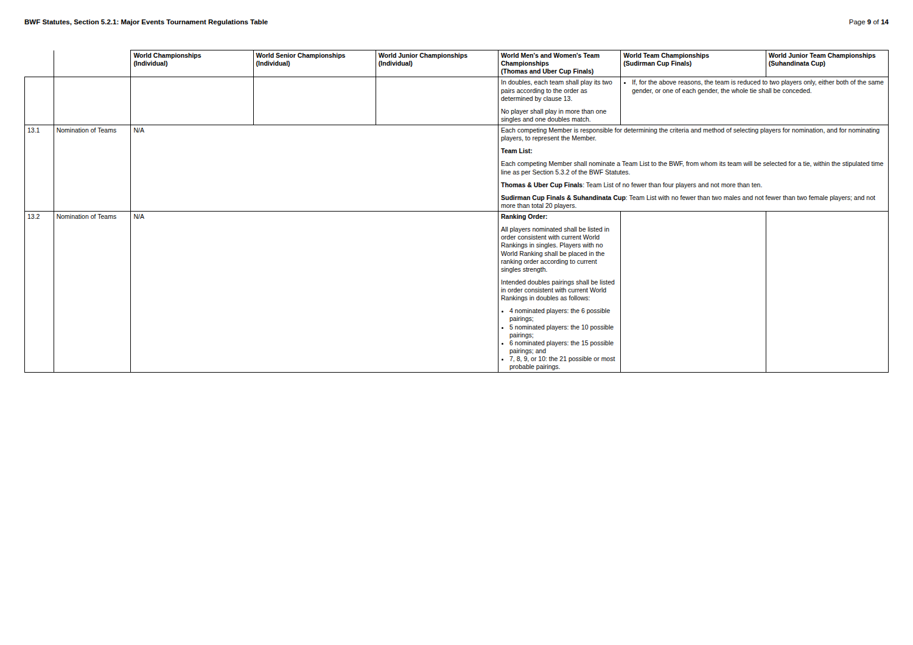BWF Statutes, Section 5.2.1: Major Events Tournament Regulations Table Page 9 of 14
| | | World Championships (Individual) | World Senior Championships (Individual) | World Junior Championships (Individual) | World Men's and Women's Team Championships (Thomas and Uber Cup Finals) | World Team Championships (Sudirman Cup Finals) | World Junior Team Championships (Suhandinata Cup) |
| --- | --- | --- | --- | --- | --- | --- | --- |
| | | | | | In doubles, each team shall play its two pairs according to the order as determined by clause 13. No player shall play in more than one singles and one doubles match. | If, for the above reasons, the team is reduced to two players only, either both of the same gender, or one of each gender, the whole tie shall be conceded. |
| 13.1 | Nomination of Teams | N/A | Each competing Member is responsible for determining the criteria and method of selecting players for nomination, and for nominating players, to represent the Member. Team List: Each competing Member shall nominate a Team List to the BWF, from whom its team will be selected for a tie, within the stipulated time line as per Section 5.3.2 of the BWF Statutes. Thomas & Uber Cup Finals : Team List of no fewer than four players and not more than ten. Sudirman Cup Finals & Suhandinata Cup : Team List with no fewer than two males and not fewer than two female players; and not more than total 20 players. |
| 13.2 | Nomination of Teams | N/A | Ranking Order: All players nominated shall be listed in order consistent with current World Rankings in singles. Players with no World Ranking shall be placed in the ranking order according to current singles strength. Intended doubles pairings shall be listed in order consistent with current World Rankings in doubles as follows: 4 nominated players: the 6 possible pairings; 5 nominated players: the 10 possible pairings; 6 nominated players: the 15 possible pairings; and 7, 8, 9, or 10: the 21 possible or most probable pairings. | | |